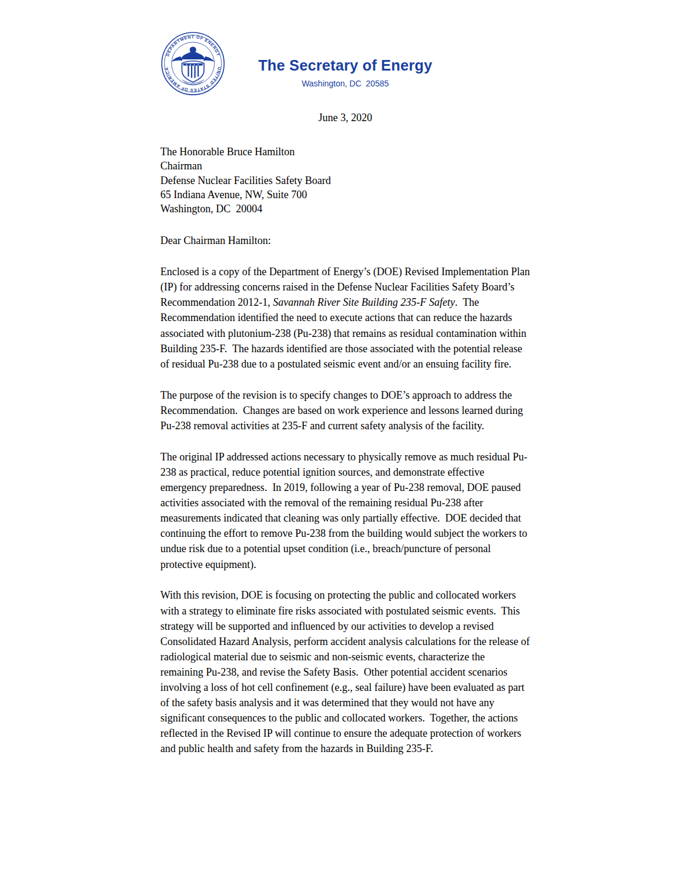DEPARTMENT OF ENERGY UNITED STATES OF AMERICA
The Secretary of Energy
Washington, DC 20585
June 3, 2020
The Honorable Bruce Hamilton
Chairman
Defense Nuclear Facilities Safety Board
65 Indiana Avenue, NW, Suite 700
Washington, DC 20004
Dear Chairman Hamilton:
Enclosed is a copy of the Department of Energy’s (DOE) Revised Implementation Plan (IP) for addressing concerns raised in the Defense Nuclear Facilities Safety Board’s Recommendation 2012-1, Savannah River Site Building 235-F Safety. The Recommendation identified the need to execute actions that can reduce the hazards associated with plutonium-238 (Pu-238) that remains as residual contamination within Building 235-F. The hazards identified are those associated with the potential release of residual Pu-238 due to a postulated seismic event and/or an ensuing facility fire.
The purpose of the revision is to specify changes to DOE’s approach to address the Recommendation. Changes are based on work experience and lessons learned during Pu-238 removal activities at 235-F and current safety analysis of the facility.
The original IP addressed actions necessary to physically remove as much residual Pu-238 as practical, reduce potential ignition sources, and demonstrate effective emergency preparedness. In 2019, following a year of Pu-238 removal, DOE paused activities associated with the removal of the remaining residual Pu-238 after measurements indicated that cleaning was only partially effective. DOE decided that continuing the effort to remove Pu-238 from the building would subject the workers to undue risk due to a potential upset condition (i.e., breach/puncture of personal protective equipment).
With this revision, DOE is focusing on protecting the public and collocated workers with a strategy to eliminate fire risks associated with postulated seismic events. This strategy will be supported and influenced by our activities to develop a revised Consolidated Hazard Analysis, perform accident analysis calculations for the release of radiological material due to seismic and non-seismic events, characterize the remaining Pu-238, and revise the Safety Basis. Other potential accident scenarios involving a loss of hot cell confinement (e.g., seal failure) have been evaluated as part of the safety basis analysis and it was determined that they would not have any significant consequences to the public and collocated workers. Together, the actions reflected in the Revised IP will continue to ensure the adequate protection of workers and public health and safety from the hazards in Building 235-F.